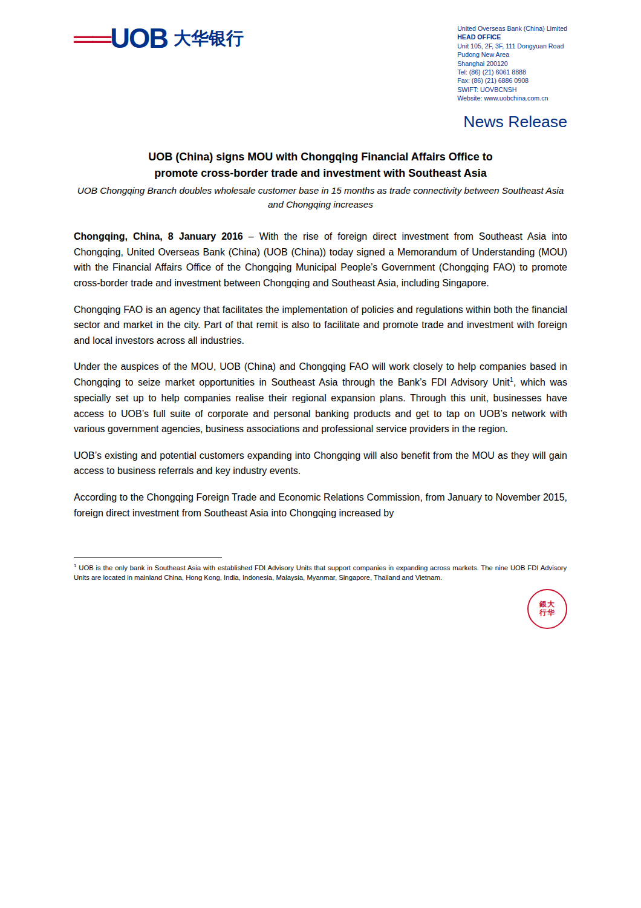══UOB 大华银行
United Overseas Bank (China) Limited
HEAD OFFICE
Unit 105, 2F, 3F, 111 Dongyuan Road
Pudong New Area
Shanghai 200120
Tel: (86) (21) 6061 8888
Fax: (86) (21) 6886 0908
SWIFT: UOVBCNSH
Website: www.uobchina.com.cn
News Release
UOB (China) signs MOU with Chongqing Financial Affairs Office to
promote cross-border trade and investment with Southeast Asia
UOB Chongqing Branch doubles wholesale customer base in 15 months as trade connectivity between Southeast Asia and Chongqing increases
Chongqing, China, 8 January 2016 – With the rise of foreign direct investment from Southeast Asia into Chongqing, United Overseas Bank (China) (UOB (China)) today signed a Memorandum of Understanding (MOU) with the Financial Affairs Office of the Chongqing Municipal People’s Government (Chongqing FAO) to promote cross-border trade and investment between Chongqing and Southeast Asia, including Singapore.
Chongqing FAO is an agency that facilitates the implementation of policies and regulations within both the financial sector and market in the city. Part of that remit is also to facilitate and promote trade and investment with foreign and local investors across all industries.
Under the auspices of the MOU, UOB (China) and Chongqing FAO will work closely to help companies based in Chongqing to seize market opportunities in Southeast Asia through the Bank’s FDI Advisory Unit1, which was specially set up to help companies realise their regional expansion plans. Through this unit, businesses have access to UOB’s full suite of corporate and personal banking products and get to tap on UOB’s network with various government agencies, business associations and professional service providers in the region.
UOB’s existing and potential customers expanding into Chongqing will also benefit from the MOU as they will gain access to business referrals and key industry events.
According to the Chongqing Foreign Trade and Economic Relations Commission, from January to November 2015, foreign direct investment from Southeast Asia into Chongqing increased by
1 UOB is the only bank in Southeast Asia with established FDI Advisory Units that support companies in expanding across markets. The nine UOB FDI Advisory Units are located in mainland China, Hong Kong, India, Indonesia, Malaysia, Myanmar, Singapore, Thailand and Vietnam.
銀大
行华